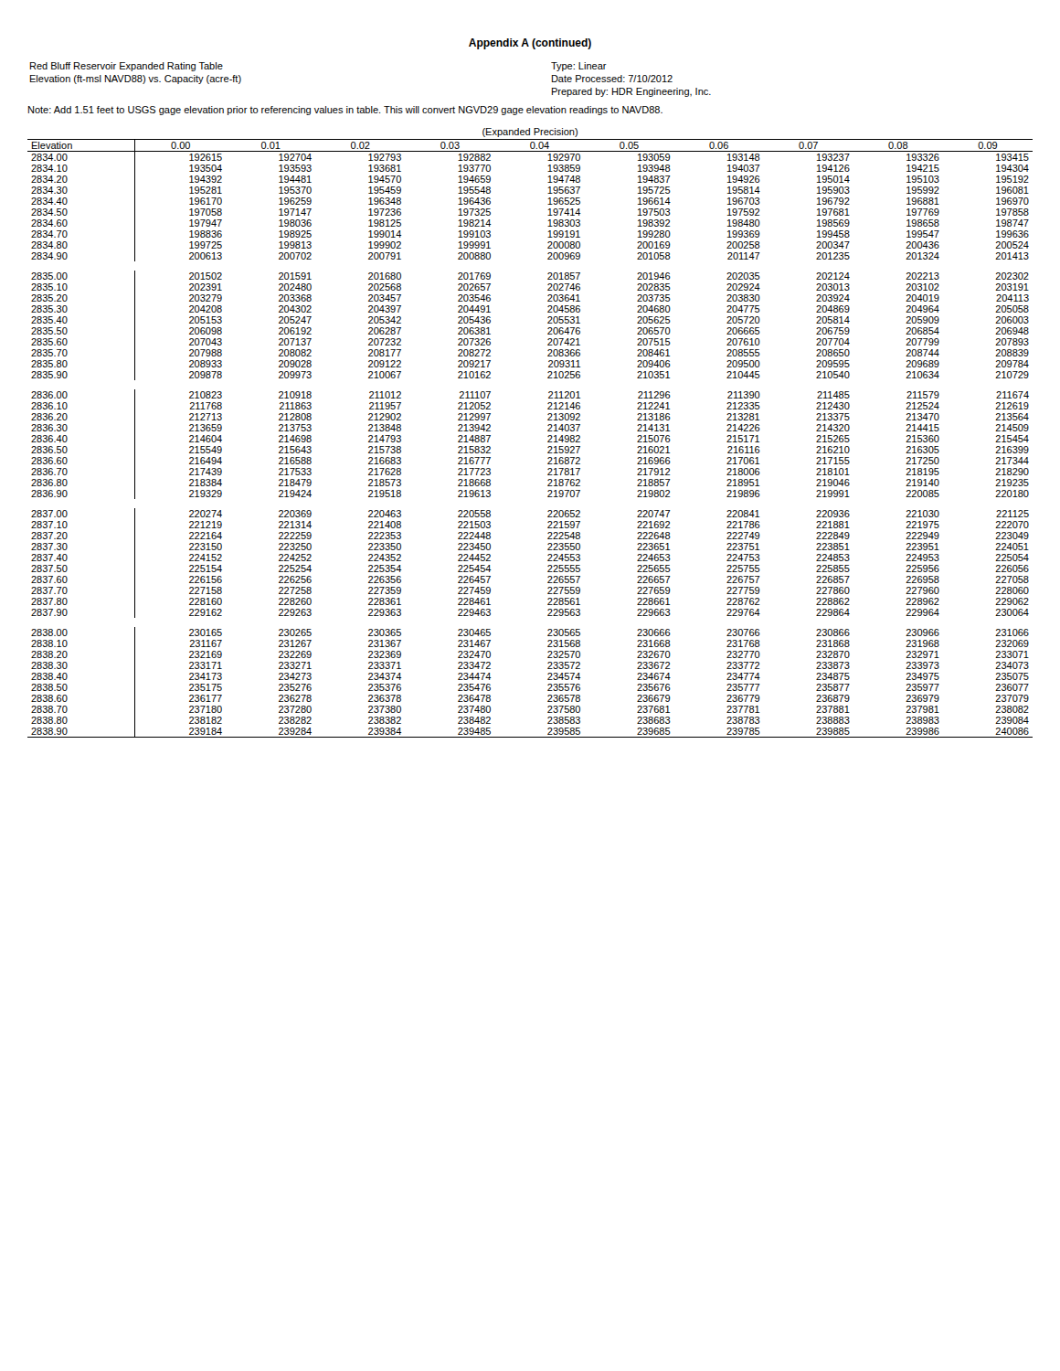Appendix A (continued)
| Red Bluff Reservoir Expanded Rating Table | Type: Linear |
| Elevation (ft-msl NAVD88) vs. Capacity (acre-ft) | Date Processed: 7/10/2012 |
| | Prepared by: HDR Engineering, Inc. |
Note: Add 1.51 feet to USGS gage elevation prior to referencing values in table. This will convert NGVD29 gage elevation readings to NAVD88.
(Expanded Precision)
| Elevation | 0.00 | 0.01 | 0.02 | 0.03 | 0.04 | 0.05 | 0.06 | 0.07 | 0.08 | 0.09 |
| --- | --- | --- | --- | --- | --- | --- | --- | --- | --- | --- |
| 2834.00 | 192615 | 192704 | 192793 | 192882 | 192970 | 193059 | 193148 | 193237 | 193326 | 193415 |
| 2834.10 | 193504 | 193593 | 193681 | 193770 | 193859 | 193948 | 194037 | 194126 | 194215 | 194304 |
| 2834.20 | 194392 | 194481 | 194570 | 194659 | 194748 | 194837 | 194926 | 195014 | 195103 | 195192 |
| 2834.30 | 195281 | 195370 | 195459 | 195548 | 195637 | 195725 | 195814 | 195903 | 195992 | 196081 |
| 2834.40 | 196170 | 196259 | 196348 | 196436 | 196525 | 196614 | 196703 | 196792 | 196881 | 196970 |
| 2834.50 | 197058 | 197147 | 197236 | 197325 | 197414 | 197503 | 197592 | 197681 | 197769 | 197858 |
| 2834.60 | 197947 | 198036 | 198125 | 198214 | 198303 | 198392 | 198480 | 198569 | 198658 | 198747 |
| 2834.70 | 198836 | 198925 | 199014 | 199103 | 199191 | 199280 | 199369 | 199458 | 199547 | 199636 |
| 2834.80 | 199725 | 199813 | 199902 | 199991 | 200080 | 200169 | 200258 | 200347 | 200436 | 200524 |
| 2834.90 | 200613 | 200702 | 200791 | 200880 | 200969 | 201058 | 201147 | 201235 | 201324 | 201413 |
| 2835.00 | 201502 | 201591 | 201680 | 201769 | 201857 | 201946 | 202035 | 202124 | 202213 | 202302 |
| 2835.10 | 202391 | 202480 | 202568 | 202657 | 202746 | 202835 | 202924 | 203013 | 203102 | 203191 |
| 2835.20 | 203279 | 203368 | 203457 | 203546 | 203641 | 203735 | 203830 | 203924 | 204019 | 204113 |
| 2835.30 | 204208 | 204302 | 204397 | 204491 | 204586 | 204680 | 204775 | 204869 | 204964 | 205058 |
| 2835.40 | 205153 | 205247 | 205342 | 205436 | 205531 | 205625 | 205720 | 205814 | 205909 | 206003 |
| 2835.50 | 206098 | 206192 | 206287 | 206381 | 206476 | 206570 | 206665 | 206759 | 206854 | 206948 |
| 2835.60 | 207043 | 207137 | 207232 | 207326 | 207421 | 207515 | 207610 | 207704 | 207799 | 207893 |
| 2835.70 | 207988 | 208082 | 208177 | 208272 | 208366 | 208461 | 208555 | 208650 | 208744 | 208839 |
| 2835.80 | 208933 | 209028 | 209122 | 209217 | 209311 | 209406 | 209500 | 209595 | 209689 | 209784 |
| 2835.90 | 209878 | 209973 | 210067 | 210162 | 210256 | 210351 | 210445 | 210540 | 210634 | 210729 |
| 2836.00 | 210823 | 210918 | 211012 | 211107 | 211201 | 211296 | 211390 | 211485 | 211579 | 211674 |
| 2836.10 | 211768 | 211863 | 211957 | 212052 | 212146 | 212241 | 212335 | 212430 | 212524 | 212619 |
| 2836.20 | 212713 | 212808 | 212902 | 212997 | 213092 | 213186 | 213281 | 213375 | 213470 | 213564 |
| 2836.30 | 213659 | 213753 | 213848 | 213942 | 214037 | 214131 | 214226 | 214320 | 214415 | 214509 |
| 2836.40 | 214604 | 214698 | 214793 | 214887 | 214982 | 215076 | 215171 | 215265 | 215360 | 215454 |
| 2836.50 | 215549 | 215643 | 215738 | 215832 | 215927 | 216021 | 216116 | 216210 | 216305 | 216399 |
| 2836.60 | 216494 | 216588 | 216683 | 216777 | 216872 | 216966 | 217061 | 217155 | 217250 | 217344 |
| 2836.70 | 217439 | 217533 | 217628 | 217723 | 217817 | 217912 | 218006 | 218101 | 218195 | 218290 |
| 2836.80 | 218384 | 218479 | 218573 | 218668 | 218762 | 218857 | 218951 | 219046 | 219140 | 219235 |
| 2836.90 | 219329 | 219424 | 219518 | 219613 | 219707 | 219802 | 219896 | 219991 | 220085 | 220180 |
| 2837.00 | 220274 | 220369 | 220463 | 220558 | 220652 | 220747 | 220841 | 220936 | 221030 | 221125 |
| 2837.10 | 221219 | 221314 | 221408 | 221503 | 221597 | 221692 | 221786 | 221881 | 221975 | 222070 |
| 2837.20 | 222164 | 222259 | 222353 | 222448 | 222548 | 222648 | 222749 | 222849 | 222949 | 223049 |
| 2837.30 | 223150 | 223250 | 223350 | 223450 | 223550 | 223651 | 223751 | 223851 | 223951 | 224051 |
| 2837.40 | 224152 | 224252 | 224352 | 224452 | 224553 | 224653 | 224753 | 224853 | 224953 | 225054 |
| 2837.50 | 225154 | 225254 | 225354 | 225454 | 225555 | 225655 | 225755 | 225855 | 225956 | 226056 |
| 2837.60 | 226156 | 226256 | 226356 | 226457 | 226557 | 226657 | 226757 | 226857 | 226958 | 227058 |
| 2837.70 | 227158 | 227258 | 227359 | 227459 | 227559 | 227659 | 227759 | 227860 | 227960 | 228060 |
| 2837.80 | 228160 | 228260 | 228361 | 228461 | 228561 | 228661 | 228762 | 228862 | 228962 | 229062 |
| 2837.90 | 229162 | 229263 | 229363 | 229463 | 229563 | 229663 | 229764 | 229864 | 229964 | 230064 |
| 2838.00 | 230165 | 230265 | 230365 | 230465 | 230565 | 230666 | 230766 | 230866 | 230966 | 231066 |
| 2838.10 | 231167 | 231267 | 231367 | 231467 | 231568 | 231668 | 231768 | 231868 | 231968 | 232069 |
| 2838.20 | 232169 | 232269 | 232369 | 232470 | 232570 | 232670 | 232770 | 232870 | 232971 | 233071 |
| 2838.30 | 233171 | 233271 | 233371 | 233472 | 233572 | 233672 | 233772 | 233873 | 233973 | 234073 |
| 2838.40 | 234173 | 234273 | 234374 | 234474 | 234574 | 234674 | 234774 | 234875 | 234975 | 235075 |
| 2838.50 | 235175 | 235276 | 235376 | 235476 | 235576 | 235676 | 235777 | 235877 | 235977 | 236077 |
| 2838.60 | 236177 | 236278 | 236378 | 236478 | 236578 | 236679 | 236779 | 236879 | 236979 | 237079 |
| 2838.70 | 237180 | 237280 | 237380 | 237480 | 237580 | 237681 | 237781 | 237881 | 237981 | 238082 |
| 2838.80 | 238182 | 238282 | 238382 | 238482 | 238583 | 238683 | 238783 | 238883 | 238983 | 239084 |
| 2838.90 | 239184 | 239284 | 239384 | 239485 | 239585 | 239685 | 239785 | 239885 | 239986 | 240086 |